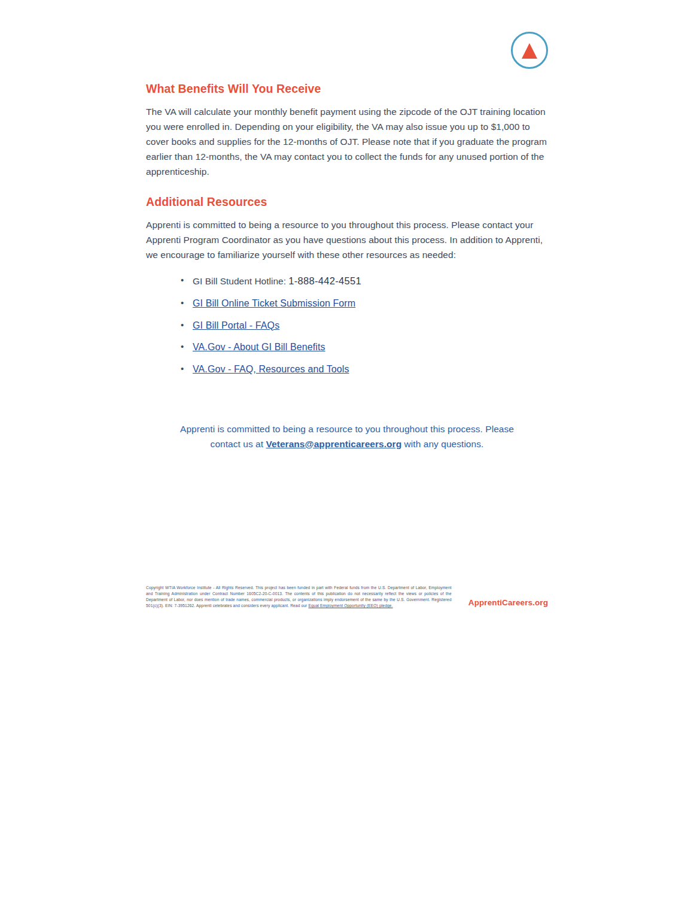What Benefits Will You Receive
The VA will calculate your monthly benefit payment using the zipcode of the OJT training location you were enrolled in. Depending on your eligibility, the VA may also issue you up to $1,000 to cover books and supplies for the 12-months of OJT. Please note that if you graduate the program earlier than 12-months, the VA may contact you to collect the funds for any unused portion of the apprenticeship.
Additional Resources
Apprenti is committed to being a resource to you throughout this process. Please contact your Apprenti Program Coordinator as you have questions about this process. In addition to Apprenti, we encourage to familiarize yourself with these other resources as needed:
GI Bill Student Hotline: 1-888-442-4551
GI Bill Online Ticket Submission Form
GI Bill Portal - FAQs
VA.Gov - About GI Bill Benefits
VA.Gov - FAQ, Resources and Tools
Apprenti is committed to being a resource to you throughout this process. Please contact us at Veterans@apprenticareers.org with any questions.
Copyright WTIA Workforce Institute - All Rights Reserved. This project has been funded in part with Federal funds from the U.S. Department of Labor, Employment and Training Administration under Contract Number 1605C2-20-C-0013. The contents of this publication do not necessarily reflect the views or policies of the Department of Labor, nor does mention of trade names, commercial products, or organizations imply endorsement of the same by the U.S. Government. Registered 501(c)(3). EIN: 7-3951262. Apprenti celebrates and considers every applicant. Read our Equal Employment Opportunity (EEO) pledge.
ApprentiCareers.org